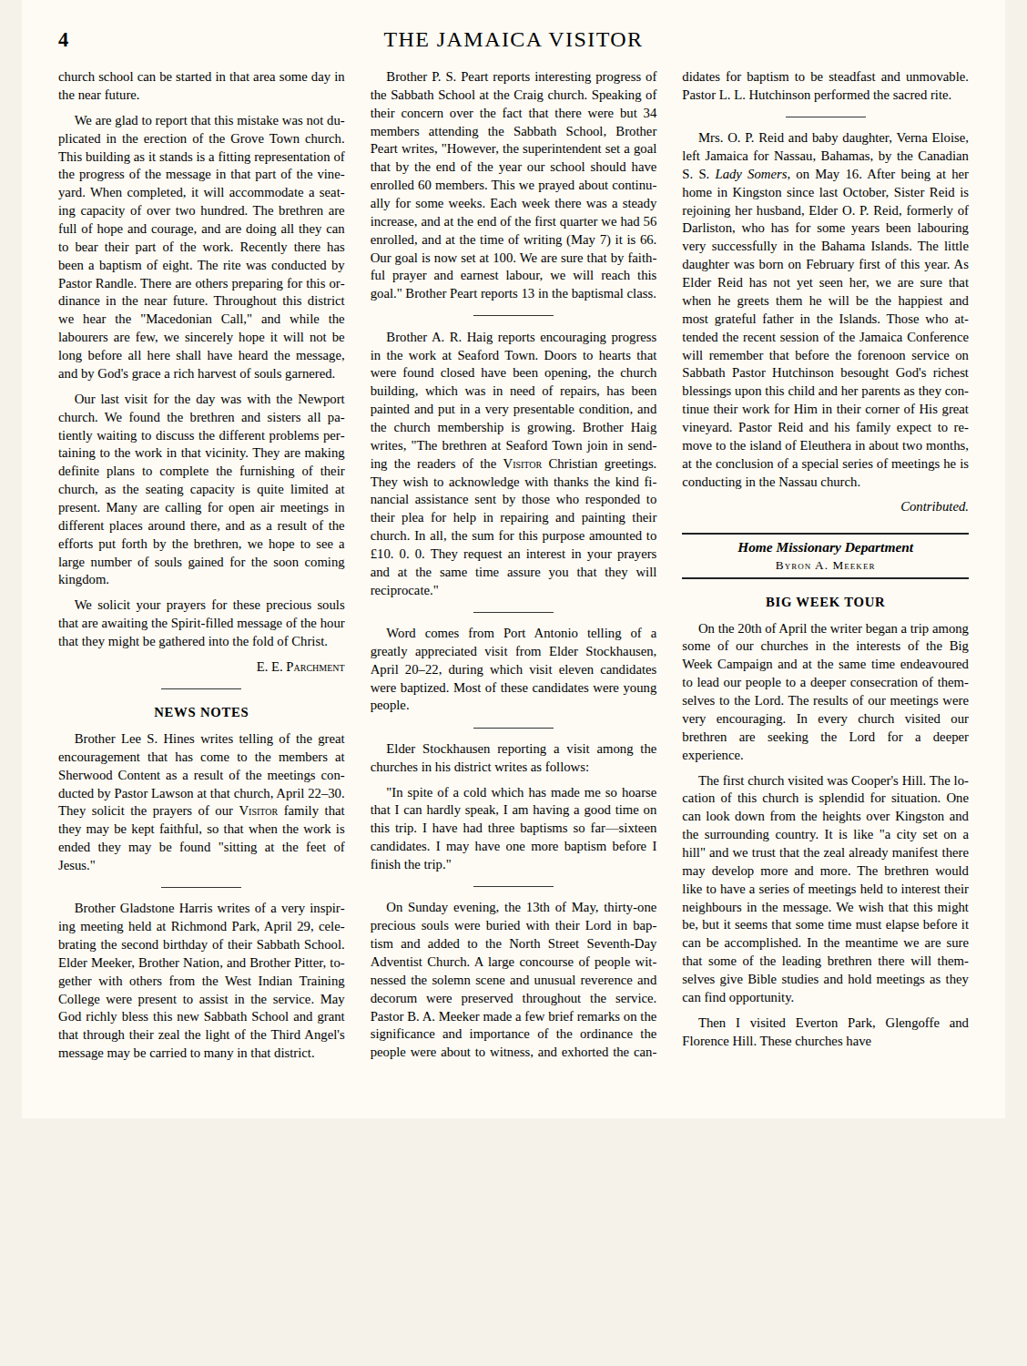4
The Jamaica Visitor
church school can be started in that area some day in the near future.
We are glad to report that this mistake was not duplicated in the erection of the Grove Town church. This building as it stands is a fitting representation of the progress of the message in that part of the vineyard. When completed, it will accommodate a seating capacity of over two hundred. The brethren are full of hope and courage, and are doing all they can to bear their part of the work. Recently there has been a baptism of eight. The rite was conducted by Pastor Randle. There are others preparing for this ordinance in the near future. Throughout this district we hear the "Macedonian Call," and while the labourers are few, we sincerely hope it will not be long before all here shall have heard the message, and by God's grace a rich harvest of souls garnered.
Our last visit for the day was with the Newport church. We found the brethren and sisters all patiently waiting to discuss the different problems pertaining to the work in that vicinity. They are making definite plans to complete the furnishing of their church, as the seating capacity is quite limited at present. Many are calling for open air meetings in different places around there, and as a result of the efforts put forth by the brethren, we hope to see a large number of souls gained for the soon coming kingdom.
We solicit your prayers for these precious souls that are awaiting the Spirit-filled message of the hour that they might be gathered into the fold of Christ.
E. E. Parchment
News Notes
Brother Lee S. Hines writes telling of the great encouragement that has come to the members at Sherwood Content as a result of the meetings conducted by Pastor Lawson at that church, April 22–30. They solicit the prayers of our Visitor family that they may be kept faithful, so that when the work is ended they may be found "sitting at the feet of Jesus."
Brother Gladstone Harris writes of a very inspiring meeting held at Richmond Park, April 29, celebrating the second birthday of their Sabbath School. Elder Meeker, Brother Nation, and Brother Pitter, together with others from the West Indian Training College were present to assist in the service. May God richly bless this new Sabbath School and grant that through their zeal the light of the Third Angel's message may be carried to many in that district.
Brother P. S. Peart reports interesting progress of the Sabbath School at the Craig church. Speaking of their concern over the fact that there were but 34 members attending the Sabbath School, Brother Peart writes, "However, the superintendent set a goal that by the end of the year our school should have enrolled 60 members. This we prayed about continually for some weeks. Each week there was a steady increase, and at the end of the first quarter we had 56 enrolled, and at the time of writing (May 7) it is 66. Our goal is now set at 100. We are sure that by faithful prayer and earnest labour, we will reach this goal." Brother Peart reports 13 in the baptismal class.
Brother A. R. Haig reports encouraging progress in the work at Seaford Town. Doors to hearts that were found closed have been opening, the church building, which was in need of repairs, has been painted and put in a very presentable condition, and the church membership is growing. Brother Haig writes, "The brethren at Seaford Town join in sending the readers of the Visitor Christian greetings. They wish to acknowledge with thanks the kind financial assistance sent by those who responded to their plea for help in repairing and painting their church. In all, the sum for this purpose amounted to £10. 0. 0. They request an interest in your prayers and at the same time assure you that they will reciprocate."
Word comes from Port Antonio telling of a greatly appreciated visit from Elder Stockhausen, April 20–22, during which visit eleven candidates were baptized. Most of these candidates were young people.
Elder Stockhausen reporting a visit among the churches in his district writes as follows:
"In spite of a cold which has made me so hoarse that I can hardly speak, I am having a good time on this trip. I have had three baptisms so far—sixteen candidates. I may have one more baptism before I finish the trip."
On Sunday evening, the 13th of May, thirty-one precious souls were buried with their Lord in baptism and added to the North Street Seventh-Day Adventist Church. A large concourse of people witnessed the solemn scene and unusual reverence and decorum were preserved throughout the service. Pastor B. A. Meeker made a few brief remarks on the significance and importance of the ordinance the people were about to witness, and exhorted the candidates for baptism to be steadfast and unmovable. Pastor L. L. Hutchinson performed the sacred rite.
Mrs. O. P. Reid and baby daughter, Verna Eloise, left Jamaica for Nassau, Bahamas, by the Canadian S. S. Lady Somers, on May 16. After being at her home in Kingston since last October, Sister Reid is rejoining her husband, Elder O. P. Reid, formerly of Darliston, who has for some years been labouring very successfully in the Bahama Islands. The little daughter was born on February first of this year. As Elder Reid has not yet seen her, we are sure that when he greets them he will be the happiest and most grateful father in the Islands. Those who attended the recent session of the Jamaica Conference will remember that before the forenoon service on Sabbath Pastor Hutchinson besought God's richest blessings upon this child and her parents as they continue their work for Him in their corner of His great vineyard. Pastor Reid and his family expect to remove to the island of Eleuthera in about two months, at the conclusion of a special series of meetings he is conducting in the Nassau church.
Contributed.
Home Missionary Department
Byron A. Meeker
Big Week Tour
On the 20th of April the writer began a trip among some of our churches in the interests of the Big Week Campaign and at the same time endeavoured to lead our people to a deeper consecration of themselves to the Lord. The results of our meetings were very encouraging. In every church visited our brethren are seeking the Lord for a deeper experience.
The first church visited was Cooper's Hill. The location of this church is splendid for situation. One can look down from the heights over Kingston and the surrounding country. It is like "a city set on a hill" and we trust that the zeal already manifest there may develop more and more. The brethren would like to have a series of meetings held to interest their neighbours in the message. We wish that this might be, but it seems that some time must elapse before it can be accomplished. In the meantime we are sure that some of the leading brethren there will themselves give Bible studies and hold meetings as they can find opportunity.
Then I visited Everton Park, Glengoffe and Florence Hill. These churches have